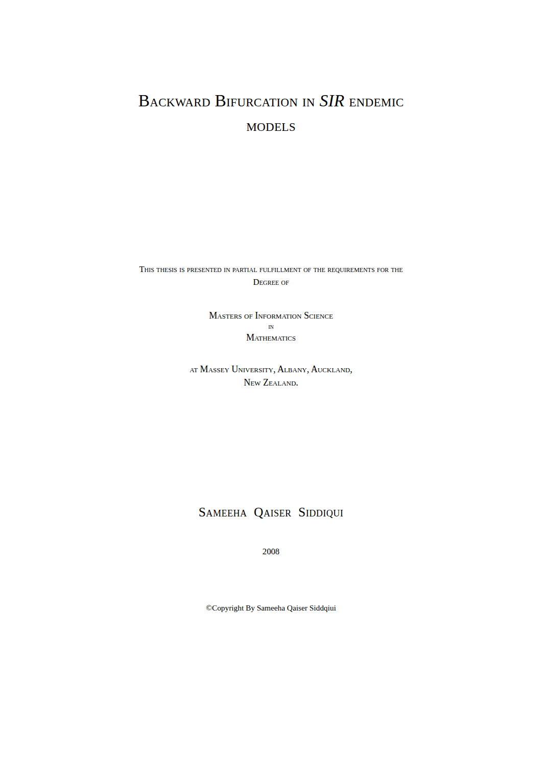Backward Bifurcation in SIR endemic models
This thesis is presented in partial fulfillment of the requirements for the
Degree of
Masters of Information Science in Mathematics
at Massey University, Albany, Auckland,
New Zealand.
Sameeha Qaiser Siddiqui
2008
©Copyright By Sameeha Qaiser Siddqiui